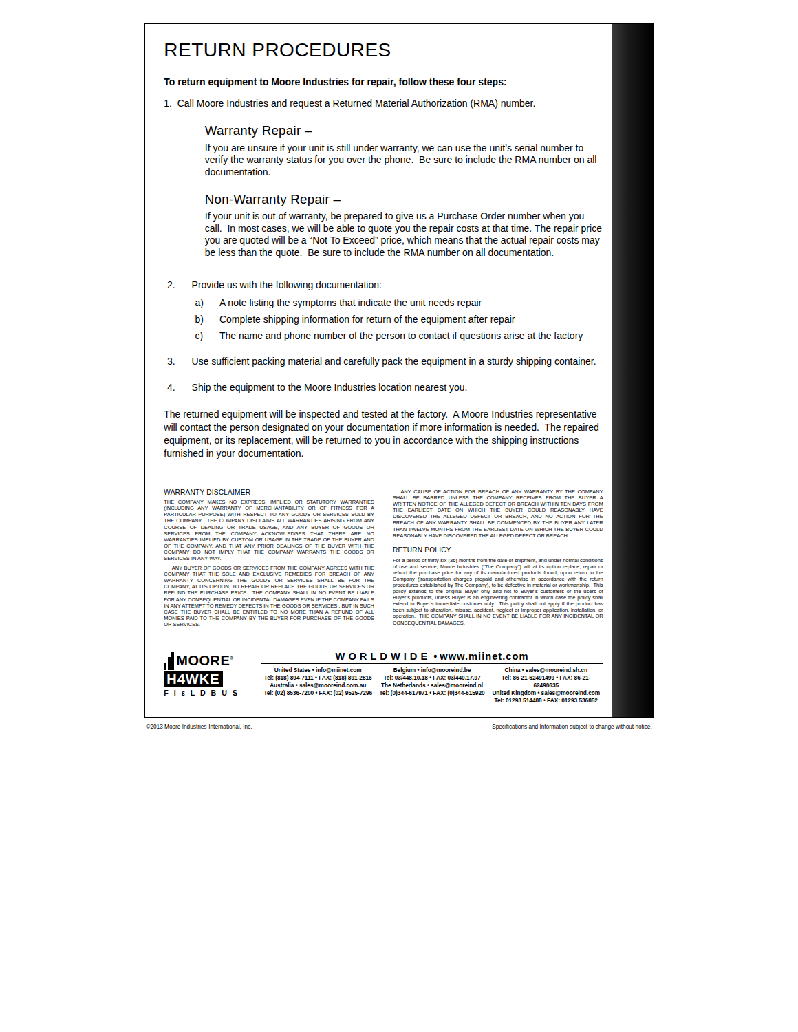RETURN PROCEDURES
To return equipment to Moore Industries for repair, follow these four steps:
1. Call Moore Industries and request a Returned Material Authorization (RMA) number.
Warranty Repair –
If you are unsure if your unit is still under warranty, we can use the unit’s serial number to verify the warranty status for you over the phone. Be sure to include the RMA number on all documentation.
Non-Warranty Repair –
If your unit is out of warranty, be prepared to give us a Purchase Order number when you call. In most cases, we will be able to quote you the repair costs at that time. The repair price you are quoted will be a “Not To Exceed” price, which means that the actual repair costs may be less than the quote. Be sure to include the RMA number on all documentation.
Provide us with the following documentation:
A note listing the symptoms that indicate the unit needs repair
Complete shipping information for return of the equipment after repair
The name and phone number of the person to contact if questions arise at the factory
Use sufficient packing material and carefully pack the equipment in a sturdy shipping container.
Ship the equipment to the Moore Industries location nearest you.
The returned equipment will be inspected and tested at the factory. A Moore Industries representative will contact the person designated on your documentation if more information is needed. The repaired equipment, or its replacement, will be returned to you in accordance with the shipping instructions furnished in your documentation.
WARRANTY DISCLAIMER
THE COMPANY MAKES NO EXPRESS, IMPLIED OR STATUTORY WARRANTIES (INCLUDING ANY WARRANTY OF MERCHANTABILITY OR OF FITNESS FOR A PARTICULAR PURPOSE) WITH RESPECT TO ANY GOODS OR SERVICES SOLD BY THE COMPANY. THE COMPANY DISCLAIMS ALL WARRANTIES ARISING FROM ANY COURSE OF DEALING OR TRADE USAGE, AND ANY BUYER OF GOODS OR SERVICES FROM THE COMPANY ACKNOWLEDGES THAT THERE ARE NO WARRANTIES IMPLIED BY CUSTOM OR USAGE IN THE TRADE OF THE BUYER AND OF THE COMPANY, AND THAT ANY PRIOR DEALINGS OF THE BUYER WITH THE COMPANY DO NOT IMPLY THAT THE COMPANY WARRANTS THE GOODS OR SERVICES IN ANY WAY.
ANY BUYER OF GOODS OR SERVICES FROM THE COMPANY AGREES WITH THE COMPANY THAT THE SOLE AND EXCLUSIVE REMEDIES FOR BREACH OF ANY WARRANTY CONCERNING THE GOODS OR SERVICES SHALL BE FOR THE COMPANY, AT ITS OPTION, TO REPAIR OR REPLACE THE GOODS OR SERVICES OR REFUND THE PURCHASE PRICE. THE COMPANY SHALL IN NO EVENT BE LIABLE FOR ANY CONSEQUENTIAL OR INCIDENTAL DAMAGES EVEN IF THE COMPANY FAILS IN ANY ATTEMPT TO REMEDY DEFECTS IN THE GOODS OR SERVICES , BUT IN SUCH CASE THE BUYER SHALL BE ENTITLED TO NO MORE THAN A REFUND OF ALL MONIES PAID TO THE COMPANY BY THE BUYER FOR PURCHASE OF THE GOODS OR SERVICES.
ANY CAUSE OF ACTION FOR BREACH OF ANY WARRANTY BY THE COMPANY SHALL BE BARRED UNLESS THE COMPANY RECEIVES FROM THE BUYER A WRITTEN NOTICE OF THE ALLEGED DEFECT OR BREACH WITHIN TEN DAYS FROM THE EARLIEST DATE ON WHICH THE BUYER COULD REASONABLY HAVE DISCOVERED THE ALLEGED DEFECT OR BREACH, AND NO ACTION FOR THE BREACH OF ANY WARRANTY SHALL BE COMMENCED BY THE BUYER ANY LATER THAN TWELVE MONTHS FROM THE EARLIEST DATE ON WHICH THE BUYER COULD REASONABLY HAVE DISCOVERED THE ALLEGED DEFECT OR BREACH.
RETURN POLICY
For a period of thirty-six (36) months from the date of shipment, and under normal conditions of use and service, Moore Industries (“The Company”) will at its option replace, repair or refund the purchase price for any of its manufactured products found, upon return to the Company (transportation charges prepaid and otherwise in accordance with the return procedures established by The Company), to be defective in material or workmanship. This policy extends to the original Buyer only and not to Buyer’s customers or the users of Buyer’s products, unless Buyer is an engineering contractor in which case the policy shall extend to Buyer’s immediate customer only. This policy shall not apply if the product has been subject to alteration, misuse, accident, neglect or improper application, installation, or operation. THE COMPANY SHALL IN NO EVENT BE LIABLE FOR ANY INCIDENTAL OR CONSEQUENTIAL DAMAGES.
MOORE®
H4WKE
F I ε L D B U S
WORLDWIDE•www.miinet.com
United States • info@miinet.com
Tel: (818) 894-7111 • FAX: (818) 891-2816
Australia • sales@mooreind.com.au
Tel: (02) 8536-7200 • FAX: (02) 9525-7296
Belgium • info@mooreind.be
Tel: 03/448.10.18 • FAX: 03/440.17.97
The Netherlands • sales@mooreind.nl
Tel: (0)344-617971 • FAX: (0)344-615920
China • sales@mooreind.sh.cn
Tel: 86-21-62491499 • FAX: 86-21-62490635
United Kingdom • sales@mooreind.com
Tel: 01293 514488 • FAX: 01293 536852
©2013 Moore Industries-International, Inc. Specifications and Information subject to change without notice.